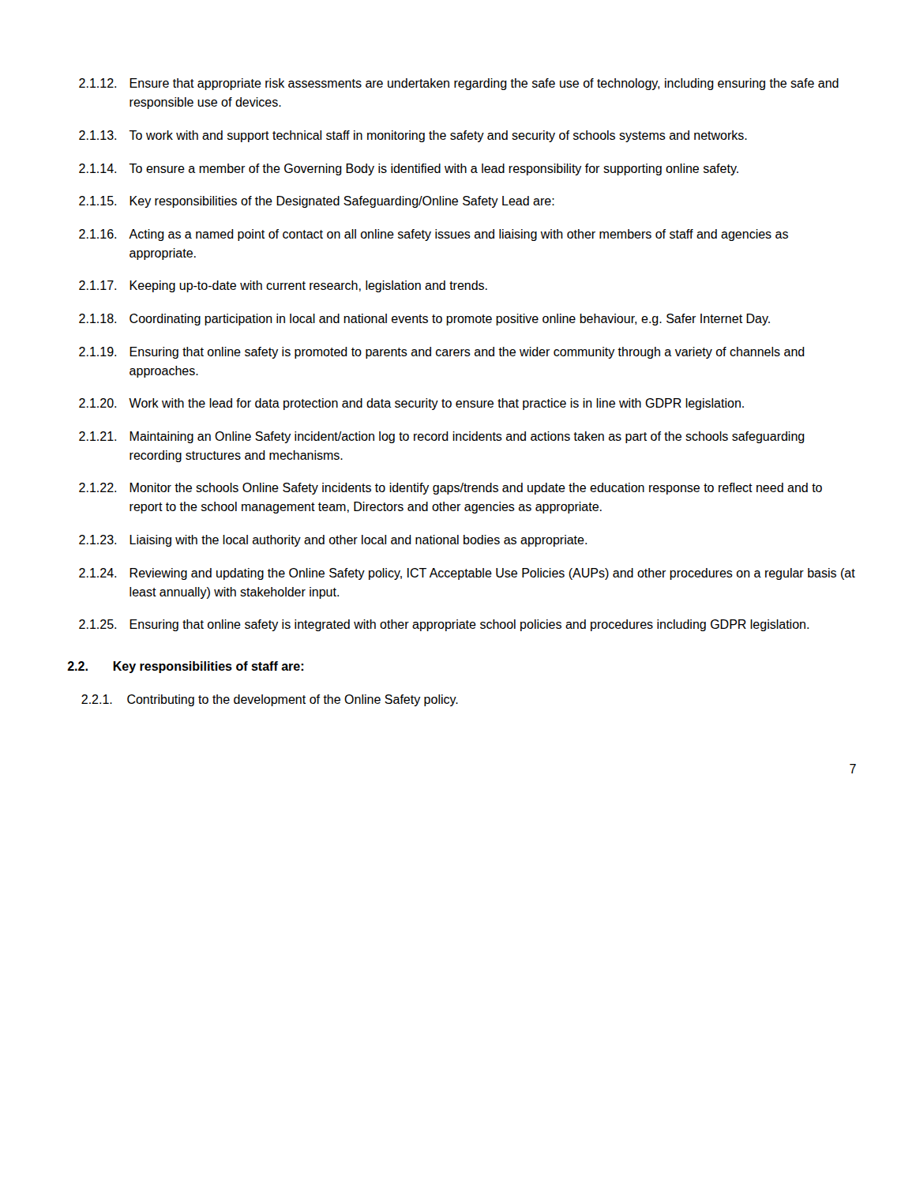2.1.12. Ensure that appropriate risk assessments are undertaken regarding the safe use of technology, including ensuring the safe and responsible use of devices.
2.1.13. To work with and support technical staff in monitoring the safety and security of schools systems and networks.
2.1.14. To ensure a member of the Governing Body is identified with a lead responsibility for supporting online safety.
2.1.15. Key responsibilities of the Designated Safeguarding/Online Safety Lead are:
2.1.16. Acting as a named point of contact on all online safety issues and liaising with other members of staff and agencies as appropriate.
2.1.17. Keeping up-to-date with current research, legislation and trends.
2.1.18. Coordinating participation in local and national events to promote positive online behaviour, e.g. Safer Internet Day.
2.1.19. Ensuring that online safety is promoted to parents and carers and the wider community through a variety of channels and approaches.
2.1.20. Work with the lead for data protection and data security to ensure that practice is in line with GDPR legislation.
2.1.21. Maintaining an Online Safety incident/action log to record incidents and actions taken as part of the schools safeguarding recording structures and mechanisms.
2.1.22. Monitor the schools Online Safety incidents to identify gaps/trends and update the education response to reflect need and to report to the school management team, Directors and other agencies as appropriate.
2.1.23. Liaising with the local authority and other local and national bodies as appropriate.
2.1.24. Reviewing and updating the Online Safety policy, ICT Acceptable Use Policies (AUPs) and other procedures on a regular basis (at least annually) with stakeholder input.
2.1.25. Ensuring that online safety is integrated with other appropriate school policies and procedures including GDPR legislation.
2.2. Key responsibilities of staff are:
2.2.1. Contributing to the development of the Online Safety policy.
7